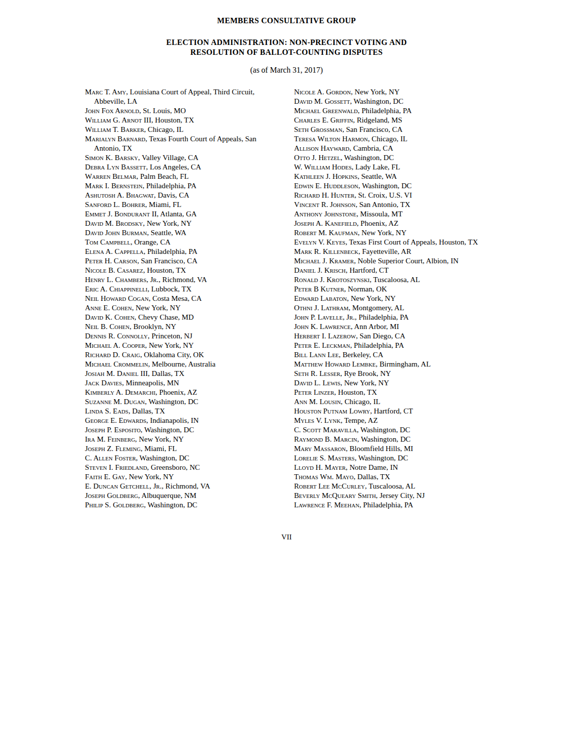Members Consultative Group
Election Administration: Non-Precinct Voting and
Resolution of Ballot-Counting Disputes
(as of March 31, 2017)
Marc T. Amy, Louisiana Court of Appeal, Third Circuit, Abbeville, LA
John Fox Arnold, St. Louis, MO
William G. Arnot III, Houston, TX
William T. Barker, Chicago, IL
Marialyn Barnard, Texas Fourth Court of Appeals, San Antonio, TX
Simon K. Barsky, Valley Village, CA
Debra Lyn Bassett, Los Angeles, CA
Warren Belmar, Palm Beach, FL
Mark I. Bernstein, Philadelphia, PA
Ashutosh A. Bhagwat, Davis, CA
Sanford L. Bohrer, Miami, FL
Emmet J. Bondurant II, Atlanta, GA
David M. Brodsky, New York, NY
David John Burman, Seattle, WA
Tom Campbell, Orange, CA
Elena A. Cappella, Philadelphia, PA
Peter H. Carson, San Francisco, CA
Nicole B. Casarez, Houston, TX
Henry L. Chambers, Jr., Richmond, VA
Eric A. Chiappinelli, Lubbock, TX
Neil Howard Cogan, Costa Mesa, CA
Anne E. Cohen, New York, NY
David K. Cohen, Chevy Chase, MD
Neil B. Cohen, Brooklyn, NY
Dennis R. Connolly, Princeton, NJ
Michael A. Cooper, New York, NY
Richard D. Craig, Oklahoma City, OK
Michael Crommelin, Melbourne, Australia
Josiah M. Daniel III, Dallas, TX
Jack Davies, Minneapolis, MN
Kimberly A. Demarchi, Phoenix, AZ
Suzanne M. Dugan, Washington, DC
Linda S. Eads, Dallas, TX
George E. Edwards, Indianapolis, IN
Joseph P. Esposito, Washington, DC
Ira M. Feinberg, New York, NY
Joseph Z. Fleming, Miami, FL
C. Allen Foster, Washington, DC
Steven I. Friedland, Greensboro, NC
Faith E. Gay, New York, NY
E. Duncan Getchell, Jr., Richmond, VA
Joseph Goldberg, Albuquerque, NM
Philip S. Goldberg, Washington, DC
Nicole A. Gordon, New York, NY
David M. Gossett, Washington, DC
Michael Greenwald, Philadelphia, PA
Charles E. Griffin, Ridgeland, MS
Seth Grossman, San Francisco, CA
Teresa Wilton Harmon, Chicago, IL
Allison Hayward, Cambria, CA
Otto J. Hetzel, Washington, DC
W. William Hodes, Lady Lake, FL
Kathleen J. Hopkins, Seattle, WA
Edwin E. Huddleson, Washington, DC
Richard H. Hunter, St. Croix, U.S. VI
Vincent R. Johnson, San Antonio, TX
Anthony Johnstone, Missoula, MT
Joseph A. Kanefield, Phoenix, AZ
Robert M. Kaufman, New York, NY
Evelyn V. Keyes, Texas First Court of Appeals, Houston, TX
Mark R. Killenbeck, Fayetteville, AR
Michael J. Kramer, Noble Superior Court, Albion, IN
Daniel J. Krisch, Hartford, CT
Ronald J. Krotoszynski, Tuscaloosa, AL
Peter B Kutner, Norman, OK
Edward Labaton, New York, NY
Othni J. Lathram, Montgomery, AL
John P. Lavelle, Jr., Philadelphia, PA
John K. Lawrence, Ann Arbor, MI
Herbert I. Lazerow, San Diego, CA
Peter E. Leckman, Philadelphia, PA
Bill Lann Lee, Berkeley, CA
Matthew Howard Lembke, Birmingham, AL
Seth R. Lesser, Rye Brook, NY
David L. Lewis, New York, NY
Peter Linzer, Houston, TX
Ann M. Lousin, Chicago, IL
Houston Putnam Lowry, Hartford, CT
Myles V. Lynk, Tempe, AZ
C. Scott Maravilla, Washington, DC
Raymond B. Marcin, Washington, DC
Mary Massaron, Bloomfield Hills, MI
Lorelie S. Masters, Washington, DC
Lloyd H. Mayer, Notre Dame, IN
Thomas Wm. Mayo, Dallas, TX
Robert Lee McCurley, Tuscaloosa, AL
Beverly McQueary Smith, Jersey City, NJ
Lawrence F. Meehan, Philadelphia, PA
VII